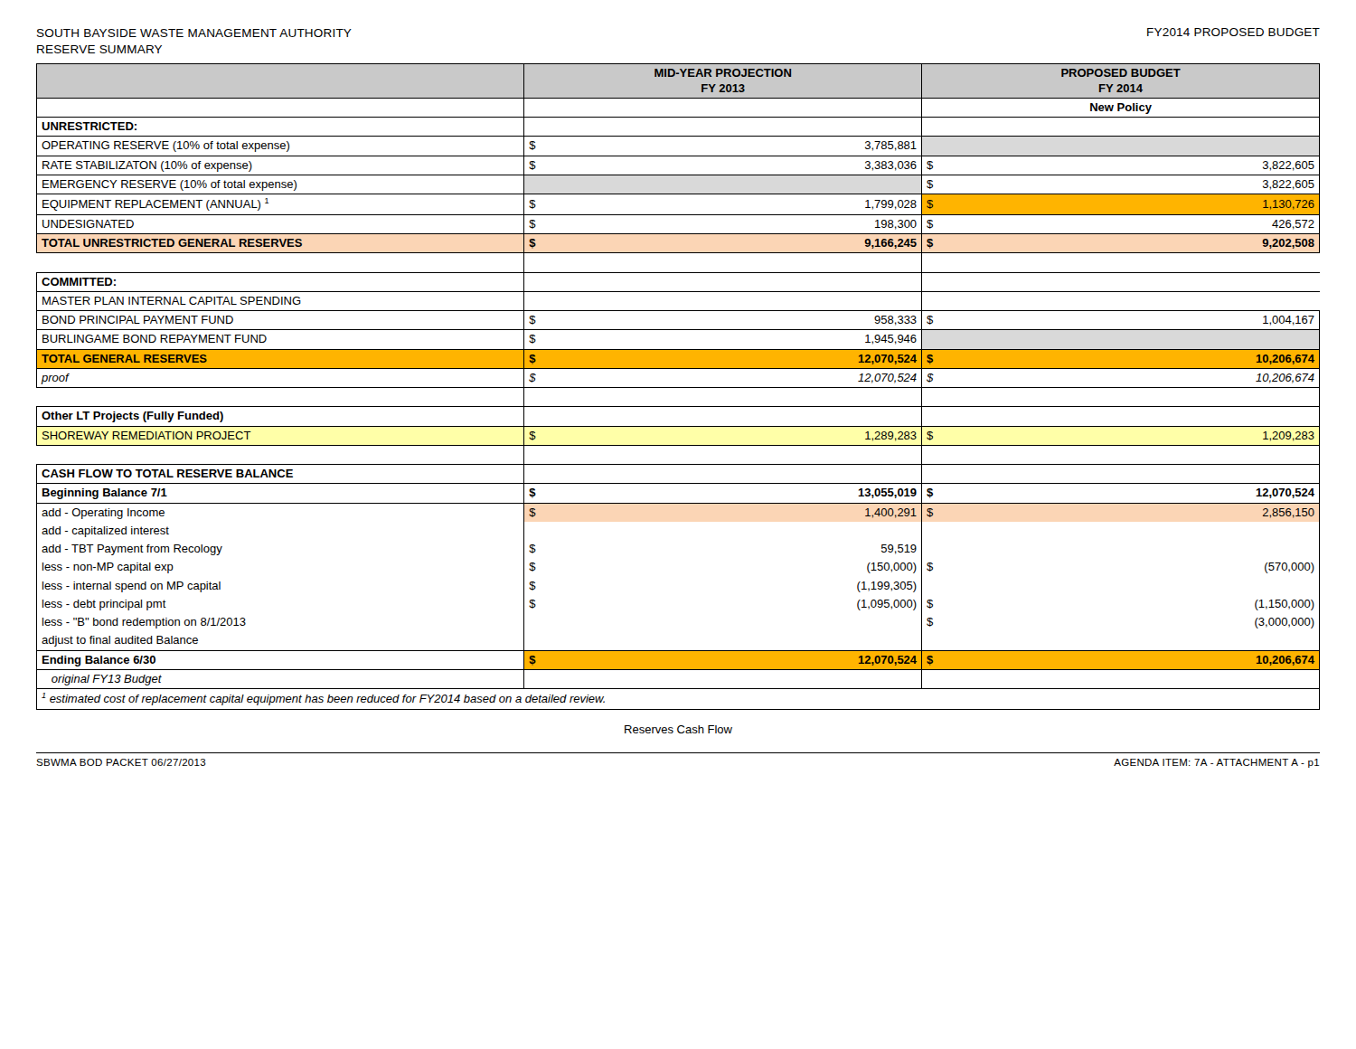SOUTH BAYSIDE WASTE MANAGEMENT AUTHORITY
RESERVE SUMMARY
FY2014 PROPOSED BUDGET
| | MID-YEAR PROJECTION FY 2013 | PROPOSED BUDGET FY 2014 |
| | | New Policy |
| UNRESTRICTED: | | |
| OPERATING RESERVE (10% of total expense) | $ 3,785,881 | |
| RATE STABILIZATON (10% of expense) | $ 3,383,036 | $ 3,822,605 |
| EMERGENCY RESERVE (10% of total expense) | | $ 3,822,605 |
| EQUIPMENT REPLACEMENT (ANNUAL) 1 | $ 1,799,028 | $ 1,130,726 |
| UNDESIGNATED | $ 198,300 | $ 426,572 |
| TOTAL UNRESTRICTED GENERAL RESERVES | $ 9,166,245 | $ 9,202,508 |
| COMMITTED: | | |
| MASTER PLAN INTERNAL CAPITAL SPENDING | | |
| BOND PRINCIPAL PAYMENT FUND | $ 958,333 | $ 1,004,167 |
| BURLINGAME BOND REPAYMENT FUND | $ 1,945,946 | |
| TOTAL GENERAL RESERVES | $ 12,070,524 | $ 10,206,674 |
| proof | $ 12,070,524 | $ 10,206,674 |
| Other LT Projects (Fully Funded) | | |
| SHOREWAY REMEDIATION PROJECT | $ 1,289,283 | $ 1,209,283 |
| CASH FLOW TO TOTAL RESERVE BALANCE | | |
| Beginning Balance 7/1 | $ 13,055,019 | $ 12,070,524 |
| add - Operating Income | $ 1,400,291 | $ 2,856,150 |
| add - capitalized interest | | |
| add - TBT Payment from Recology | $ 59,519 | |
| less - non-MP capital exp | $ (150,000) | $ (570,000) |
| less - internal spend on MP capital | $ (1,199,305) | |
| less - debt principal pmt | $ (1,095,000) | $ (1,150,000) |
| less - "B" bond redemption on 8/1/2013 | | $ (3,000,000) |
| adjust to final audited Balance | | |
| Ending Balance 6/30 | $ 12,070,524 | $ 10,206,674 |
| original FY13 Budget | | |
| 1 estimated cost of replacement capital equipment has been reduced for FY2014 based on a detailed review. |
Reserves Cash Flow
SBWMA BOD PACKET 06/27/2013
AGENDA ITEM: 7A - ATTACHMENT A - p1